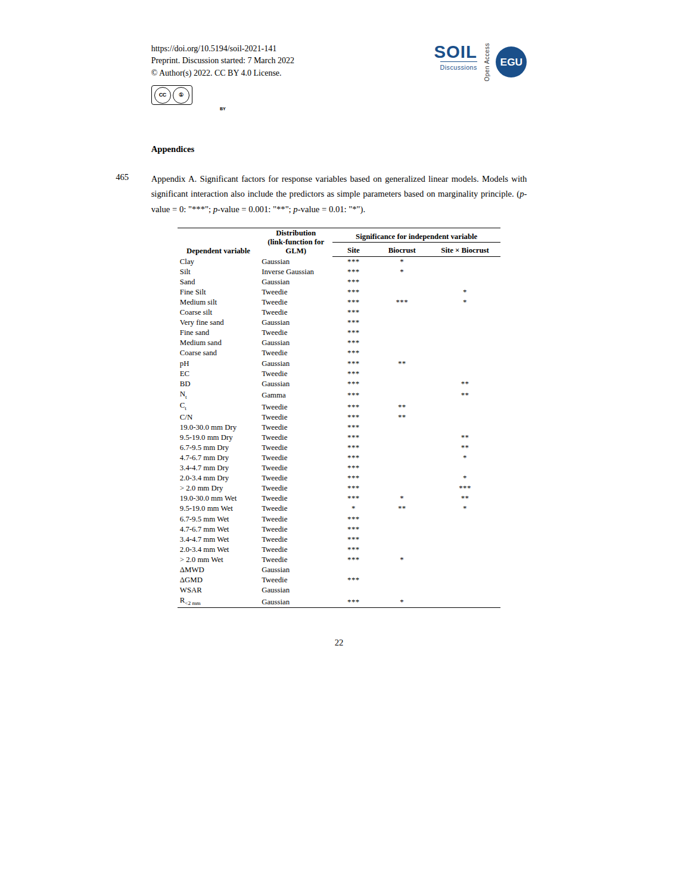https://doi.org/10.5194/soil-2021-141
Preprint. Discussion started: 7 March 2022
© Author(s) 2022. CC BY 4.0 License.
CC ①
BY
SOIL
Discussions
Open Access
EGU
Appendices
465
Appendix A. Significant factors for response variables based on generalized linear models. Models with significant interaction also include the predictors as simple parameters based on marginality principle. (p-value = 0: "***"; p-value = 0.001: "**"; p-value = 0.01: "*").
| Dependent variable | Distribution (link-function for GLM) | Significance for independent variable |
| --- | --- | --- |
| Site | Biocrust | Site × Biocrust |
| Clay | Gaussian | *** | * | |
| Silt | Inverse Gaussian | *** | * | |
| Sand | Gaussian | *** | | |
| Fine Silt | Tweedie | *** | | * |
| Medium silt | Tweedie | *** | *** | * |
| Coarse silt | Tweedie | *** | | |
| Very fine sand | Gaussian | *** | | |
| Fine sand | Tweedie | *** | | |
| Medium sand | Gaussian | *** | | |
| Coarse sand | Tweedie | *** | | |
| pH | Gaussian | *** | ** | |
| EC | Tweedie | *** | | |
| BD | Gaussian | *** | | ** |
| N t | Gamma | *** | | ** |
| C t | Tweedie | *** | ** | |
| C/N | Tweedie | *** | ** | |
| 19.0-30.0 mm Dry | Tweedie | *** | | |
| 9.5-19.0 mm Dry | Tweedie | *** | | ** |
| 6.7-9.5 mm Dry | Tweedie | *** | | ** |
| 4.7-6.7 mm Dry | Tweedie | *** | | * |
| 3.4-4.7 mm Dry | Tweedie | *** | | |
| 2.0-3.4 mm Dry | Tweedie | *** | | * |
| > 2.0 mm Dry | Tweedie | *** | | *** |
| 19.0-30.0 mm Wet | Tweedie | *** | * | ** |
| 9.5-19.0 mm Wet | Tweedie | * | ** | * |
| 6.7-9.5 mm Wet | Tweedie | *** | | |
| 4.7-6.7 mm Wet | Tweedie | *** | | |
| 3.4-4.7 mm Wet | Tweedie | *** | | |
| 2.0-3.4 mm Wet | Tweedie | *** | | |
| > 2.0 mm Wet | Tweedie | *** | * | |
| ΔMWD | Gaussian | | | |
| ΔGMD | Tweedie | *** | | |
| WSAR | Gaussian | | | |
| R <2 mm | Gaussian | *** | * | |
22